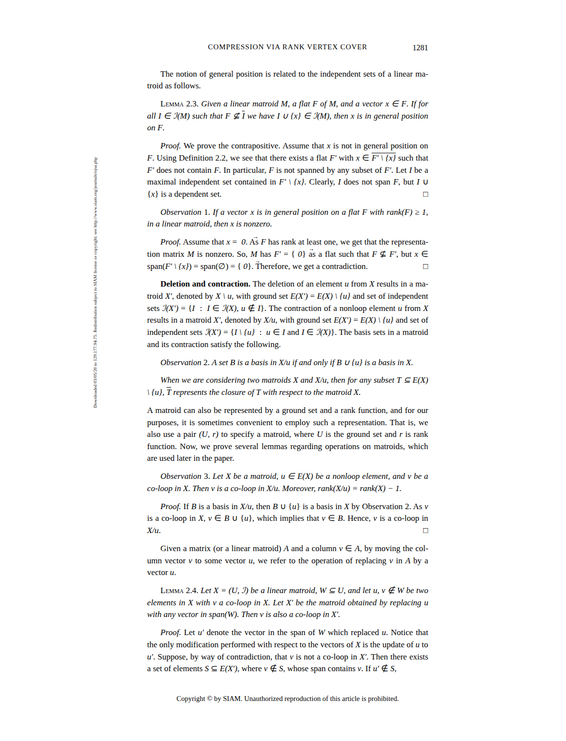Downloaded 03/05/20 to 129.177.94.75. Redistribution subject to SIAM license or copyright; see http://www.siam.org/journals/ojsa.php
COMPRESSION VIA RANK VERTEX COVER 1281
The notion of general position is related to the independent sets of a linear matroid as follows.
Lemma 2.3. Given a linear matroid M, a flat F of M, and a vector x ∈ F. If for all I ∈ ℐ(M) such that F ⊈ I we have I ∪ {x} ∈ ℐ(M), then x is in general position on F.
Proof. We prove the contrapositive. Assume that x is not in general position on F. Using Definition 2.2, we see that there exists a flat F′ with x ∈ F′ \ {x} such that F′ does not contain F. In particular, F is not spanned by any subset of F′. Let I be a maximal independent set contained in F′ \ {x}. Clearly, I does not span F, but I ∪ {x} is a dependent set. □
Observation 1. If a vector x is in general position on a flat F with rank(F) ≥ 1, in a linear matroid, then x is nonzero.
Proof. Assume that x = 0. As F has rank at least one, we get that the representation matrix M is nonzero. So, M has F′ = { 0} as a flat such that F ⊈ F′, but x ∈ span(F′ \ {x}) = span(∅) = { 0}. Therefore, we get a contradiction. □
Deletion and contraction. The deletion of an element u from X results in a matroid X′, denoted by X \ u, with ground set E(X′) = E(X) \ {u} and set of independent sets ℐ(X′) = {I : I ∈ ℐ(X), u ∉ I}. The contraction of a nonloop element u from X results in a matroid X′, denoted by X/u, with ground set E(X′) = E(X) \ {u} and set of independent sets ℐ(X′) = {I \ {u} : u ∈ I and I ∈ ℐ(X)}. The basis sets in a matroid and its contraction satisfy the following.
Observation 2. A set B is a basis in X/u if and only if B ∪ {u} is a basis in X.
When we are considering two matroids X and X/u, then for any subset T ⊆ E(X) \ {u}, T represents the closure of T with respect to the matroid X.
A matroid can also be represented by a ground set and a rank function, and for our purposes, it is sometimes convenient to employ such a representation. That is, we also use a pair (U, r) to specify a matroid, where U is the ground set and r is rank function. Now, we prove several lemmas regarding operations on matroids, which are used later in the paper.
Observation 3. Let X be a matroid, u ∈ E(X) be a nonloop element, and v be a co-loop in X. Then v is a co-loop in X/u. Moreover, rank(X/u) = rank(X) − 1.
Proof. If B is a basis in X/u, then B ∪ {u} is a basis in X by Observation 2. As v is a co-loop in X, v ∈ B ∪ {u}, which implies that v ∈ B. Hence, v is a co-loop in X/u. □
Given a matrix (or a linear matroid) A and a column v ∈ A, by moving the column vector v to some vector u, we refer to the operation of replacing v in A by a vector u.
Lemma 2.4. Let X = (U, ℐ) be a linear matroid, W ⊆ U, and let u, v ∉ W be two elements in X with v a co-loop in X. Let X′ be the matroid obtained by replacing u with any vector in span(W). Then v is also a co-loop in X′.
Proof. Let u′ denote the vector in the span of W which replaced u. Notice that the only modification performed with respect to the vectors of X is the update of u to u′. Suppose, by way of contradiction, that v is not a co-loop in X′. Then there exists a set of elements S ⊆ E(X′), where v ∉ S, whose span contains v. If u′ ∉ S,
Copyright © by SIAM. Unauthorized reproduction of this article is prohibited.